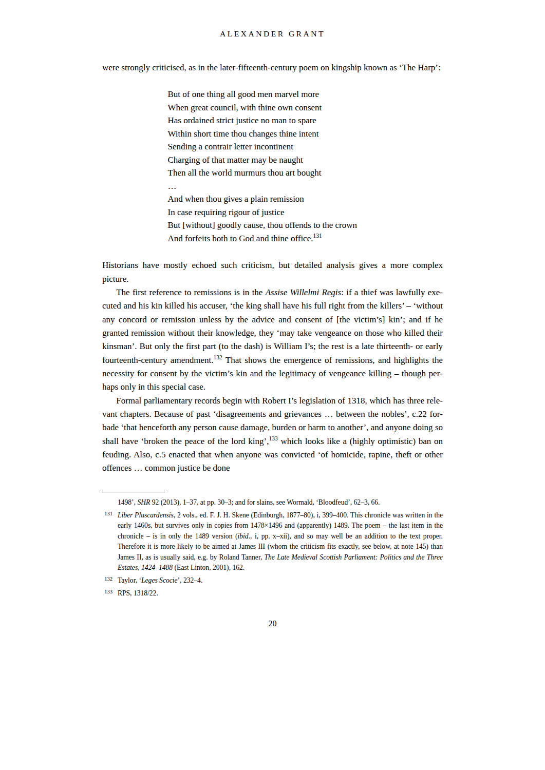Alexander Grant
were strongly criticised, as in the later-fifteenth-century poem on kingship known as ‘The Harp’:
But of one thing all good men marvel more
When great council, with thine own consent
Has ordained strict justice no man to spare
Within short time thou changes thine intent
Sending a contrair letter incontinent
Charging of that matter may be naught
Then all the world murmurs thou art bought
…
And when thou gives a plain remission
In case requiring rigour of justice
But [without] goodly cause, thou offends to the crown
And forfeits both to God and thine office.131
Historians have mostly echoed such criticism, but detailed analysis gives a more complex picture.
The first reference to remissions is in the Assise Willelmi Regis: if a thief was lawfully executed and his kin killed his accuser, ‘the king shall have his full right from the killers’ – ‘without any concord or remission unless by the advice and consent of [the victim’s] kin’; and if he granted remission without their knowledge, they ‘may take vengeance on those who killed their kinsman’. But only the first part (to the dash) is William I’s; the rest is a late thirteenth- or early fourteenth-century amendment.132 That shows the emergence of remissions, and highlights the necessity for consent by the victim’s kin and the legitimacy of vengeance killing – though perhaps only in this special case.
Formal parliamentary records begin with Robert I’s legislation of 1318, which has three relevant chapters. Because of past ‘disagreements and grievances … between the nobles’, c.22 forbade ‘that henceforth any person cause damage, burden or harm to another’, and anyone doing so shall have ‘broken the peace of the lord king’,133 which looks like a (highly optimistic) ban on feuding. Also, c.5 enacted that when anyone was convicted ‘of homicide, rapine, theft or other offences … common justice be done
1498’, SHR 92 (2013), 1–37, at pp. 30–3; and for slains, see Wormald, ‘Bloodfeud’, 62–3, 66.
131 Liber Pluscardensis, 2 vols., ed. F. J. H. Skene (Edinburgh, 1877–80), i, 399–400. This chronicle was written in the early 1460s, but survives only in copies from 1478×1496 and (apparently) 1489. The poem – the last item in the chronicle – is in only the 1489 version (ibid., i, pp. x–xii), and so may well be an addition to the text proper. Therefore it is more likely to be aimed at James III (whom the criticism fits exactly, see below, at note 145) than James II, as is usually said, e.g. by Roland Tanner, The Late Medieval Scottish Parliament: Politics and the Three Estates, 1424–1488 (East Linton, 2001), 162.
132 Taylor, ‘Leges Scocie’, 232–4.
133 RPS, 1318/22.
20